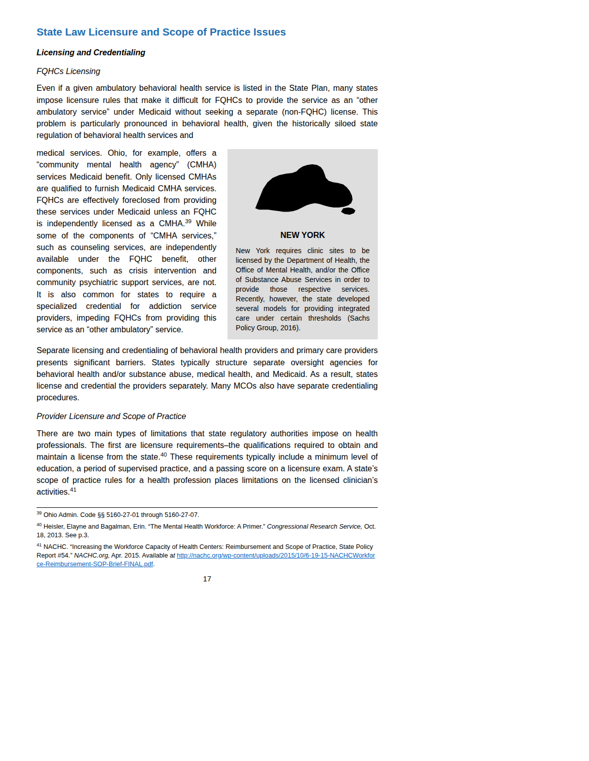State Law Licensure and Scope of Practice Issues
Licensing and Credentialing
FQHCs Licensing
Even if a given ambulatory behavioral health service is listed in the State Plan, many states impose licensure rules that make it difficult for FQHCs to provide the service as an “other ambulatory service” under Medicaid without seeking a separate (non-FQHC) license. This problem is particularly pronounced in behavioral health, given the historically siloed state regulation of behavioral health services and
NEW YORK
New York requires clinic sites to be licensed by the Department of Health, the Office of Mental Health, and/or the Office of Substance Abuse Services in order to provide those respective services. Recently, however, the state developed several models for providing integrated care under certain thresholds (Sachs Policy Group, 2016).
medical services. Ohio, for example, offers a “community mental health agency” (CMHA) services Medicaid benefit. Only licensed CMHAs are qualified to furnish Medicaid CMHA services. FQHCs are effectively foreclosed from providing these services under Medicaid unless an FQHC is independently licensed as a CMHA.39 While some of the components of “CMHA services,” such as counseling services, are independently available under the FQHC benefit, other components, such as crisis intervention and community psychiatric support services, are not. It is also common for states to require a specialized credential for addiction service providers, impeding FQHCs from providing this service as an “other ambulatory” service.
Separate licensing and credentialing of behavioral health providers and primary care providers presents significant barriers. States typically structure separate oversight agencies for behavioral health and/or substance abuse, medical health, and Medicaid. As a result, states license and credential the providers separately. Many MCOs also have separate credentialing procedures.
Provider Licensure and Scope of Practice
There are two main types of limitations that state regulatory authorities impose on health professionals. The first are licensure requirements–the qualifications required to obtain and maintain a license from the state.40 These requirements typically include a minimum level of education, a period of supervised practice, and a passing score on a licensure exam. A state’s scope of practice rules for a health profession places limitations on the licensed clinician’s activities.41
39 Ohio Admin. Code §§ 5160-27-01 through 5160-27-07.
40 Heisler, Elayne and Bagalman, Erin. “The Mental Health Workforce: A Primer.” Congressional Research Service, Oct. 18, 2013. See p.3.
41 NACHC. “Increasing the Workforce Capacity of Health Centers: Reimbursement and Scope of Practice, State Policy Report #54.” NACHC.org, Apr. 2015. Available at http://nachc.org/wp-content/uploads/2015/10/6-19-15-NACHCWorkforce-Reimbursement-SOP-Brief-FINAL.pdf.
17